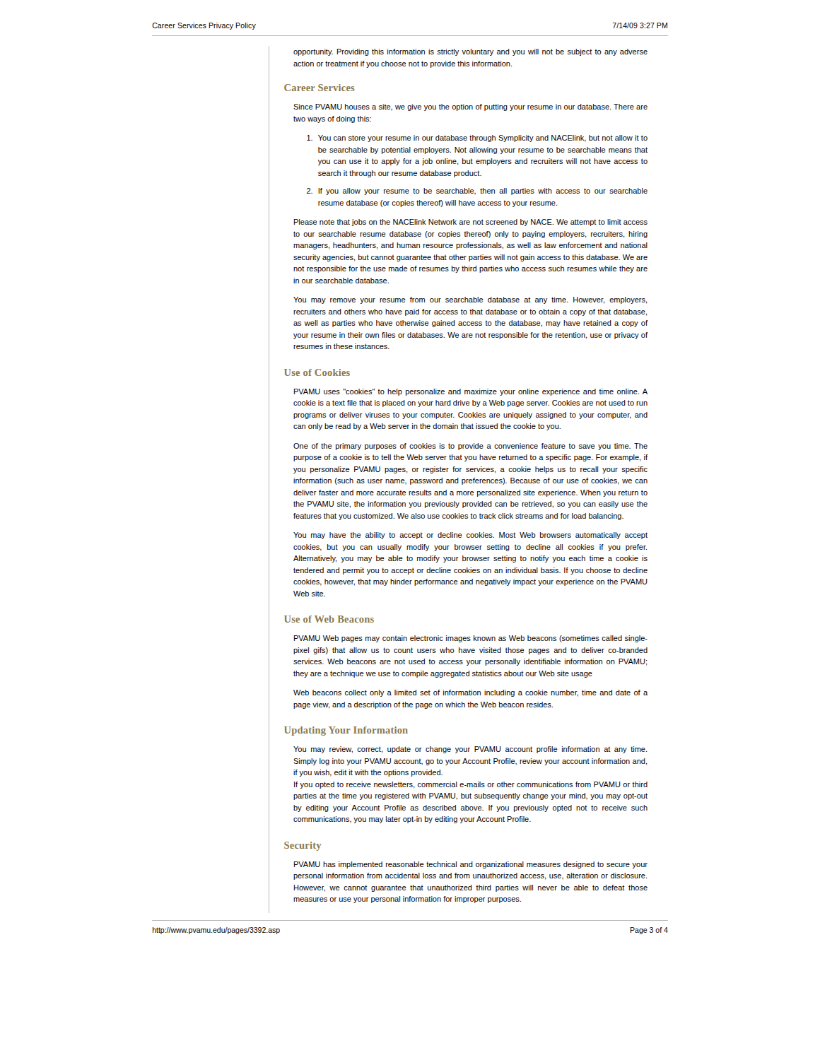Career Services Privacy Policy
7/14/09 3:27 PM
opportunity. Providing this information is strictly voluntary and you will not be subject to any adverse action or treatment if you choose not to provide this information.
Career Services
Since PVAMU houses a site, we give you the option of putting your resume in our database. There are two ways of doing this:
You can store your resume in our database through Symplicity and NACElink, but not allow it to be searchable by potential employers. Not allowing your resume to be searchable means that you can use it to apply for a job online, but employers and recruiters will not have access to search it through our resume database product.
If you allow your resume to be searchable, then all parties with access to our searchable resume database (or copies thereof) will have access to your resume.
Please note that jobs on the NACElink Network are not screened by NACE. We attempt to limit access to our searchable resume database (or copies thereof) only to paying employers, recruiters, hiring managers, headhunters, and human resource professionals, as well as law enforcement and national security agencies, but cannot guarantee that other parties will not gain access to this database. We are not responsible for the use made of resumes by third parties who access such resumes while they are in our searchable database.
You may remove your resume from our searchable database at any time. However, employers, recruiters and others who have paid for access to that database or to obtain a copy of that database, as well as parties who have otherwise gained access to the database, may have retained a copy of your resume in their own files or databases. We are not responsible for the retention, use or privacy of resumes in these instances.
Use of Cookies
PVAMU uses "cookies" to help personalize and maximize your online experience and time online. A cookie is a text file that is placed on your hard drive by a Web page server. Cookies are not used to run programs or deliver viruses to your computer. Cookies are uniquely assigned to your computer, and can only be read by a Web server in the domain that issued the cookie to you.
One of the primary purposes of cookies is to provide a convenience feature to save you time. The purpose of a cookie is to tell the Web server that you have returned to a specific page. For example, if you personalize PVAMU pages, or register for services, a cookie helps us to recall your specific information (such as user name, password and preferences). Because of our use of cookies, we can deliver faster and more accurate results and a more personalized site experience. When you return to the PVAMU site, the information you previously provided can be retrieved, so you can easily use the features that you customized. We also use cookies to track click streams and for load balancing.
You may have the ability to accept or decline cookies. Most Web browsers automatically accept cookies, but you can usually modify your browser setting to decline all cookies if you prefer. Alternatively, you may be able to modify your browser setting to notify you each time a cookie is tendered and permit you to accept or decline cookies on an individual basis. If you choose to decline cookies, however, that may hinder performance and negatively impact your experience on the PVAMU Web site.
Use of Web Beacons
PVAMU Web pages may contain electronic images known as Web beacons (sometimes called single-pixel gifs) that allow us to count users who have visited those pages and to deliver co-branded services. Web beacons are not used to access your personally identifiable information on PVAMU; they are a technique we use to compile aggregated statistics about our Web site usage
Web beacons collect only a limited set of information including a cookie number, time and date of a page view, and a description of the page on which the Web beacon resides.
Updating Your Information
You may review, correct, update or change your PVAMU account profile information at any time. Simply log into your PVAMU account, go to your Account Profile, review your account information and, if you wish, edit it with the options provided.
If you opted to receive newsletters, commercial e-mails or other communications from PVAMU or third parties at the time you registered with PVAMU, but subsequently change your mind, you may opt-out by editing your Account Profile as described above. If you previously opted not to receive such communications, you may later opt-in by editing your Account Profile.
Security
PVAMU has implemented reasonable technical and organizational measures designed to secure your personal information from accidental loss and from unauthorized access, use, alteration or disclosure. However, we cannot guarantee that unauthorized third parties will never be able to defeat those measures or use your personal information for improper purposes.
http://www.pvamu.edu/pages/3392.asp
Page 3 of 4